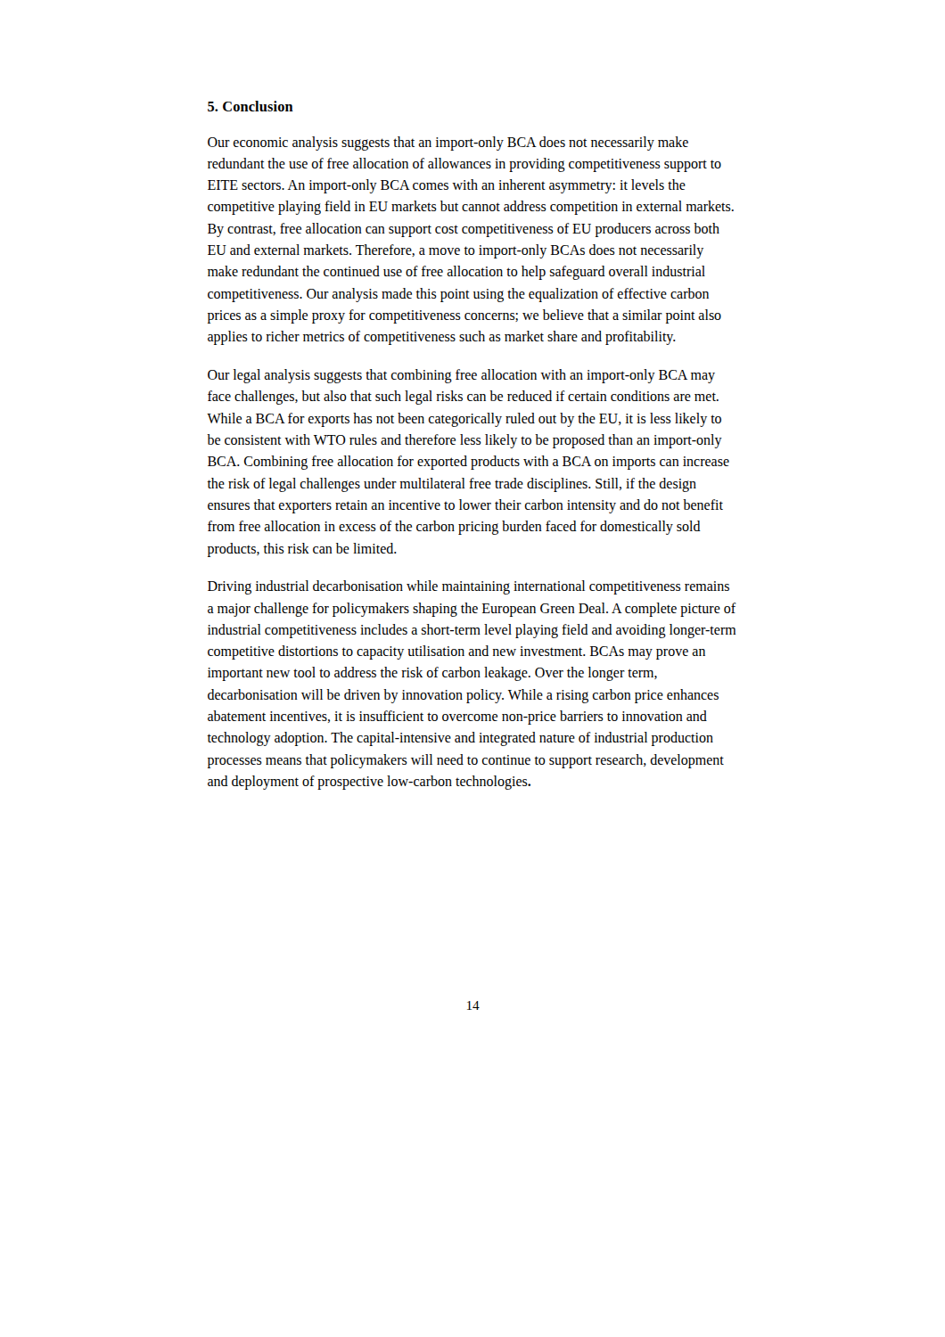5. Conclusion
Our economic analysis suggests that an import-only BCA does not necessarily make redundant the use of free allocation of allowances in providing competitiveness support to EITE sectors. An import-only BCA comes with an inherent asymmetry: it levels the competitive playing field in EU markets but cannot address competition in external markets. By contrast, free allocation can support cost competitiveness of EU producers across both EU and external markets. Therefore, a move to import-only BCAs does not necessarily make redundant the continued use of free allocation to help safeguard overall industrial competitiveness. Our analysis made this point using the equalization of effective carbon prices as a simple proxy for competitiveness concerns; we believe that a similar point also applies to richer metrics of competitiveness such as market share and profitability.
Our legal analysis suggests that combining free allocation with an import-only BCA may face challenges, but also that such legal risks can be reduced if certain conditions are met. While a BCA for exports has not been categorically ruled out by the EU, it is less likely to be consistent with WTO rules and therefore less likely to be proposed than an import-only BCA. Combining free allocation for exported products with a BCA on imports can increase the risk of legal challenges under multilateral free trade disciplines. Still, if the design ensures that exporters retain an incentive to lower their carbon intensity and do not benefit from free allocation in excess of the carbon pricing burden faced for domestically sold products, this risk can be limited.
Driving industrial decarbonisation while maintaining international competitiveness remains a major challenge for policymakers shaping the European Green Deal. A complete picture of industrial competitiveness includes a short-term level playing field and avoiding longer-term competitive distortions to capacity utilisation and new investment. BCAs may prove an important new tool to address the risk of carbon leakage. Over the longer term, decarbonisation will be driven by innovation policy. While a rising carbon price enhances abatement incentives, it is insufficient to overcome non-price barriers to innovation and technology adoption. The capital-intensive and integrated nature of industrial production processes means that policymakers will need to continue to support research, development and deployment of prospective low-carbon technologies.
14